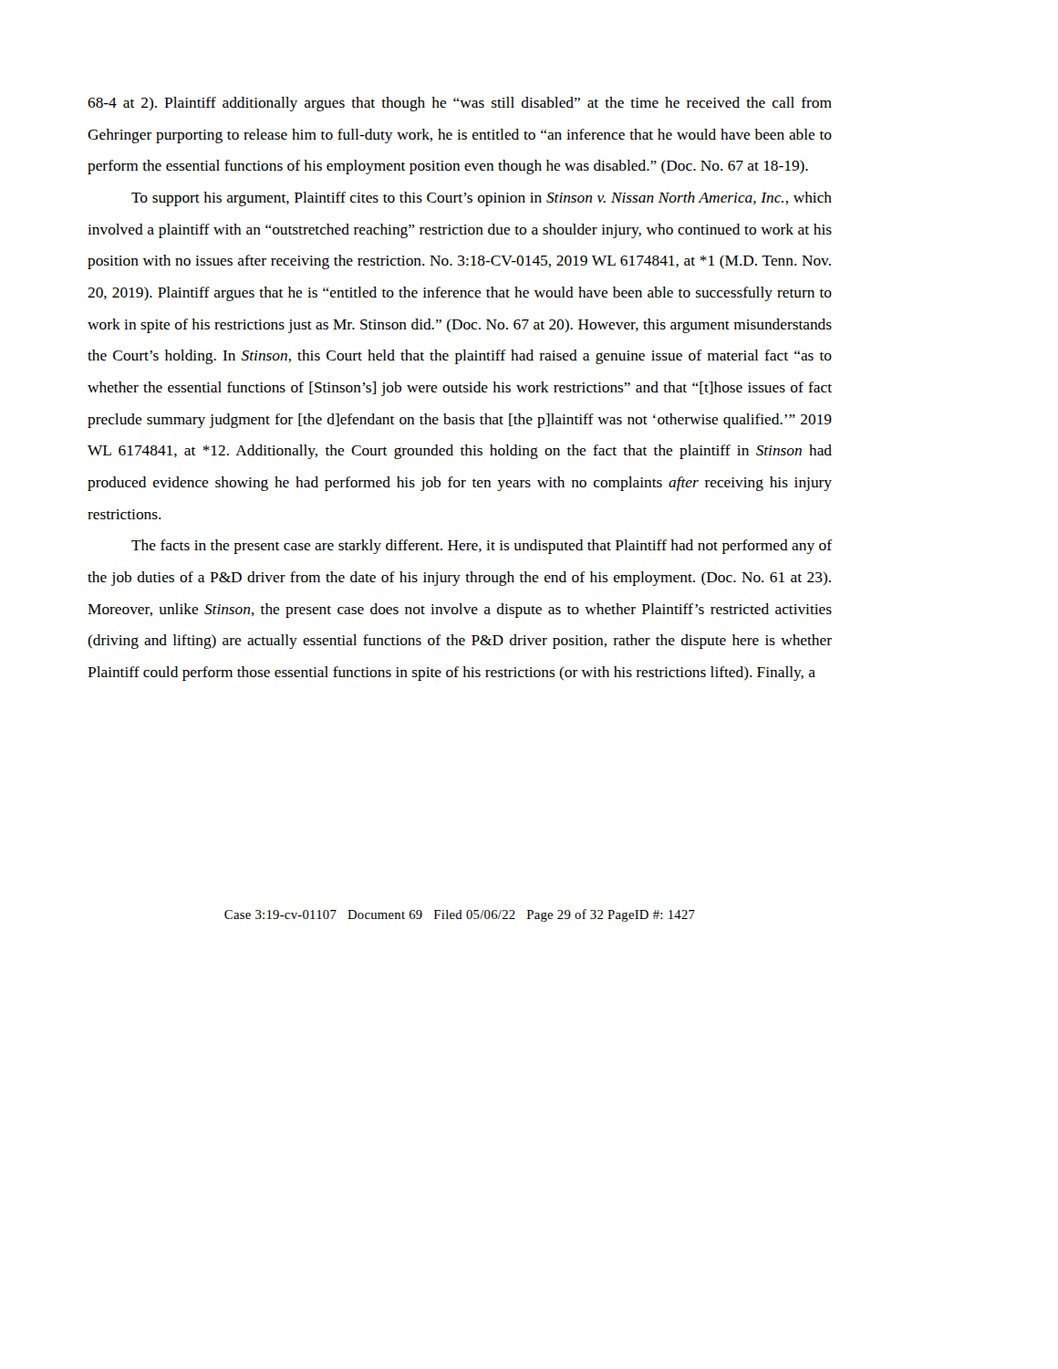68-4 at 2). Plaintiff additionally argues that though he “was still disabled” at the time he received the call from Gehringer purporting to release him to full-duty work, he is entitled to “an inference that he would have been able to perform the essential functions of his employment position even though he was disabled.” (Doc. No. 67 at 18-19).
To support his argument, Plaintiff cites to this Court’s opinion in Stinson v. Nissan North America, Inc., which involved a plaintiff with an “outstretched reaching” restriction due to a shoulder injury, who continued to work at his position with no issues after receiving the restriction. No. 3:18-CV-0145, 2019 WL 6174841, at *1 (M.D. Tenn. Nov. 20, 2019). Plaintiff argues that he is “entitled to the inference that he would have been able to successfully return to work in spite of his restrictions just as Mr. Stinson did.” (Doc. No. 67 at 20). However, this argument misunderstands the Court’s holding. In Stinson, this Court held that the plaintiff had raised a genuine issue of material fact “as to whether the essential functions of [Stinson’s] job were outside his work restrictions” and that “[t]hose issues of fact preclude summary judgment for [the d]efendant on the basis that [the p]laintiff was not ‘otherwise qualified.’” 2019 WL 6174841, at *12. Additionally, the Court grounded this holding on the fact that the plaintiff in Stinson had produced evidence showing he had performed his job for ten years with no complaints after receiving his injury restrictions.
The facts in the present case are starkly different. Here, it is undisputed that Plaintiff had not performed any of the job duties of a P&D driver from the date of his injury through the end of his employment. (Doc. No. 61 at 23). Moreover, unlike Stinson, the present case does not involve a dispute as to whether Plaintiff’s restricted activities (driving and lifting) are actually essential functions of the P&D driver position, rather the dispute here is whether Plaintiff could perform those essential functions in spite of his restrictions (or with his restrictions lifted). Finally, a
Case 3:19-cv-01107 Document 69 Filed 05/06/22 Page 29 of 32 PageID #: 1427